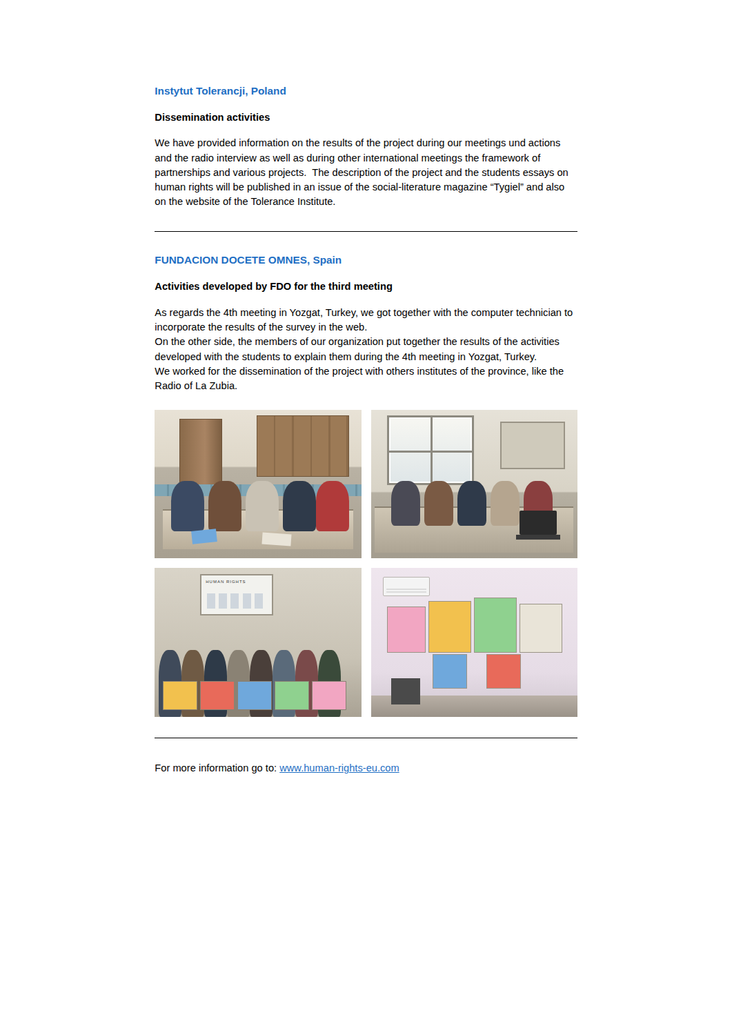Instytut Tolerancji, Poland
Dissemination activities
We have provided information on the results of the project during our meetings und actions
and the radio interview as well as during other international meetings the framework of partnerships and various projects. The description of the project and the students essays on human rights will be published in an issue of the social-literature magazine “Tygiel” and also on the website of the Tolerance Institute.
FUNDACION DOCETE OMNES, Spain
Activities developed by FDO for the third meeting
As regards the 4th meeting in Yozgat, Turkey, we got together with the computer technician to incorporate the results of the survey in the web.
On the other side, the members of our organization put together the results of the activities developed with the students to explain them during the 4th meeting in Yozgat, Turkey.
We worked for the dissemination of the project with others institutes of the province, like the Radio of La Zubia.
HUMAN RIGHTS
For more information go to: www.human-rights-eu.com